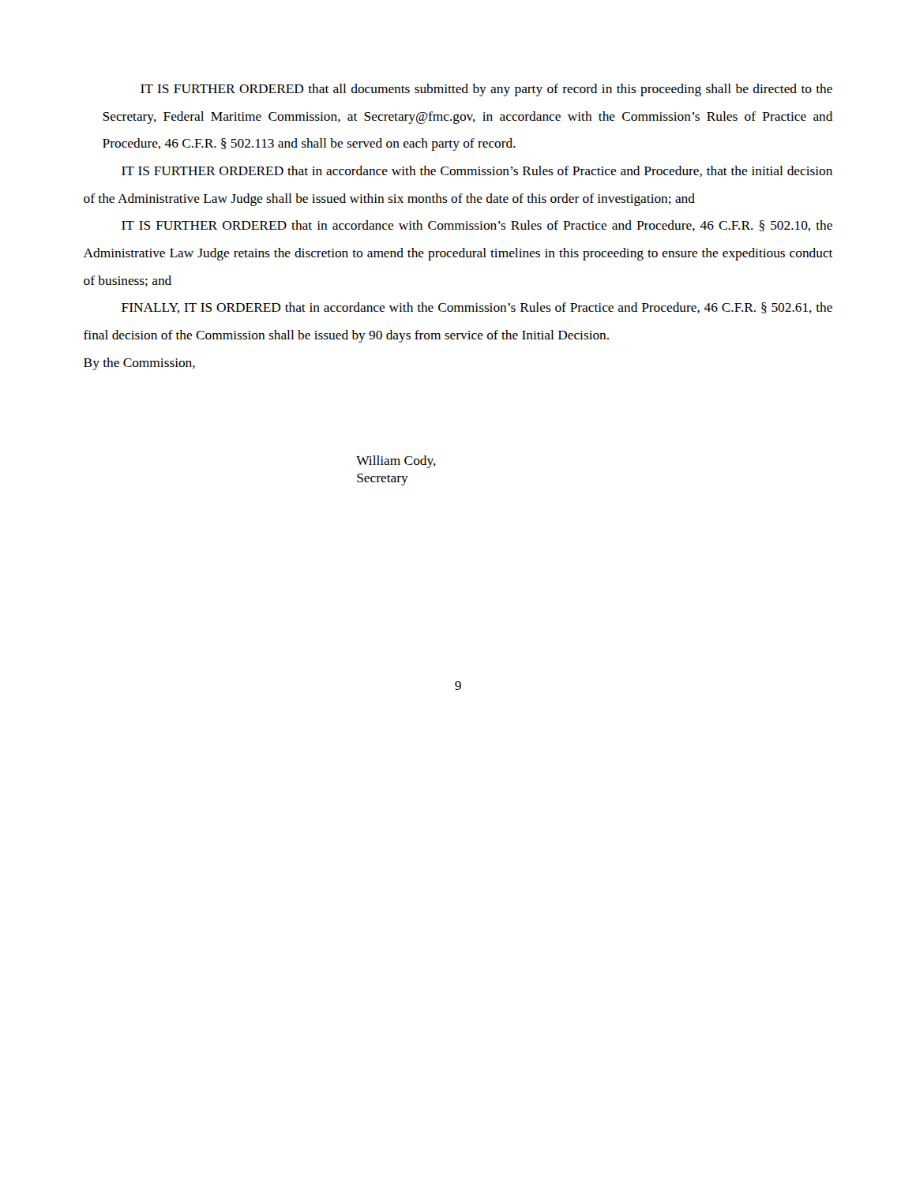IT IS FURTHER ORDERED that all documents submitted by any party of record in this proceeding shall be directed to the Secretary, Federal Maritime Commission, at Secretary@fmc.gov, in accordance with the Commission’s Rules of Practice and Procedure, 46 C.F.R. § 502.113 and shall be served on each party of record.
IT IS FURTHER ORDERED that in accordance with the Commission’s Rules of Practice and Procedure, that the initial decision of the Administrative Law Judge shall be issued within six months of the date of this order of investigation; and
IT IS FURTHER ORDERED that in accordance with Commission’s Rules of Practice and Procedure, 46 C.F.R. § 502.10, the Administrative Law Judge retains the discretion to amend the procedural timelines in this proceeding to ensure the expeditious conduct of business; and
FINALLY, IT IS ORDERED that in accordance with the Commission’s Rules of Practice and Procedure, 46 C.F.R. § 502.61, the final decision of the Commission shall be issued by 90 days from service of the Initial Decision.
By the Commission,
William Cody,
Secretary
9